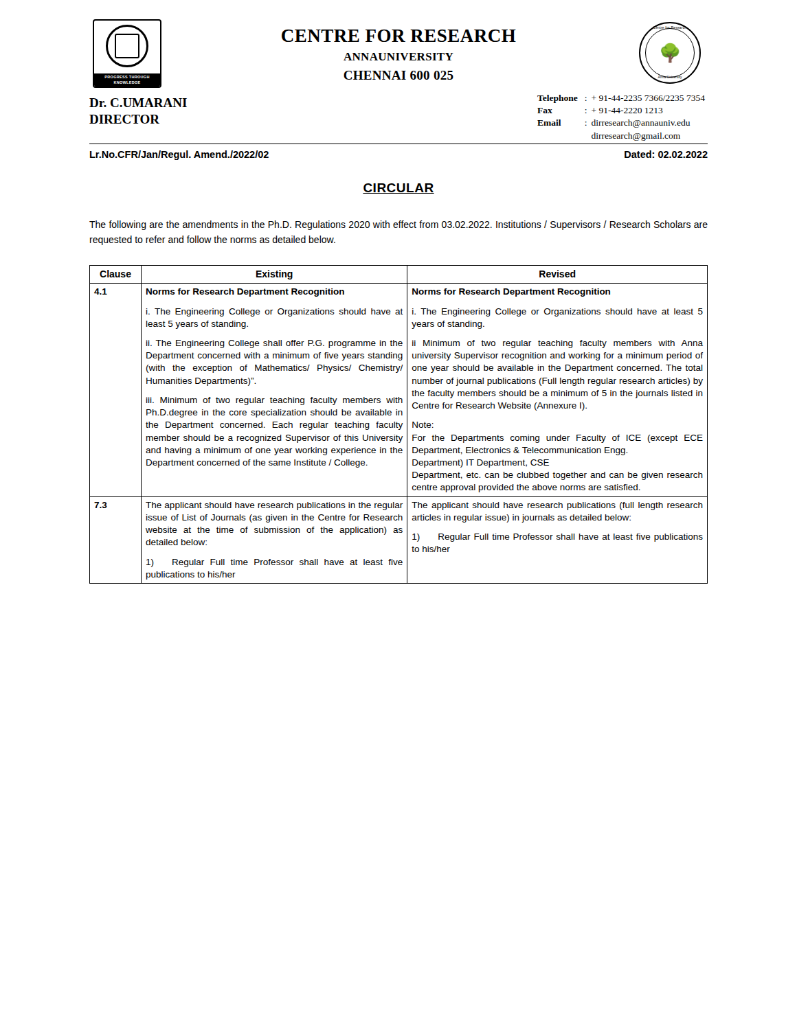PROGRESS THROUGH KNOWLEDGE
CENTRE FOR RESEARCH
ANNAUNIVERSITY
CHENNAI 600 025
Centre for Research
🌳
Anna University
Dr. C.UMARANI
DIRECTOR
| Telephone | : | + 91-44-2235 7366/2235 7354 |
| Fax | : | + 91-44-2220 1213 |
| Email | : | dirresearch@annauniv.edu |
| | | dirresearch@gmail.com |
Lr.No.CFR/Jan/Regul. Amend./2022/02
Dated: 02.02.2022
CIRCULAR
The following are the amendments in the Ph.D. Regulations 2020 with effect from 03.02.2022. Institutions / Supervisors / Research Scholars are requested to refer and follow the norms as detailed below.
| Clause | Existing | Revised |
| --- | --- | --- |
| 4.1 | Norms for Research Department Recognition i. The Engineering College or Organizations should have at least 5 years of standing. ii. The Engineering College shall offer P.G. programme in the Department concerned with a minimum of five years standing (with the exception of Mathematics/ Physics/ Chemistry/ Humanities Departments)”. iii. Minimum of two regular teaching faculty members with Ph.D.degree in the core specialization should be available in the Department concerned. Each regular teaching faculty member should be a recognized Supervisor of this University and having a minimum of one year working experience in the Department concerned of the same Institute / College. | Norms for Research Department Recognition i. The Engineering College or Organizations should have at least 5 years of standing. ii Minimum of two regular teaching faculty members with Anna university Supervisor recognition and working for a minimum period of one year should be available in the Department concerned. The total number of journal publications (Full length regular research articles) by the faculty members should be a minimum of 5 in the journals listed in Centre for Research Website (Annexure I). Note: For the Departments coming under Faculty of ICE (except ECE Department, Electronics & Telecommunication Engg. Department) IT Department, CSE Department, etc. can be clubbed together and can be given research centre approval provided the above norms are satisfied. |
| 7.3 | The applicant should have research publications in the regular issue of List of Journals (as given in the Centre for Research website at the time of submission of the application) as detailed below: 1) Regular Full time Professor shall have at least five publications to his/her | The applicant should have research publications (full length research articles in regular issue) in journals as detailed below: 1) Regular Full time Professor shall have at least five publications to his/her |